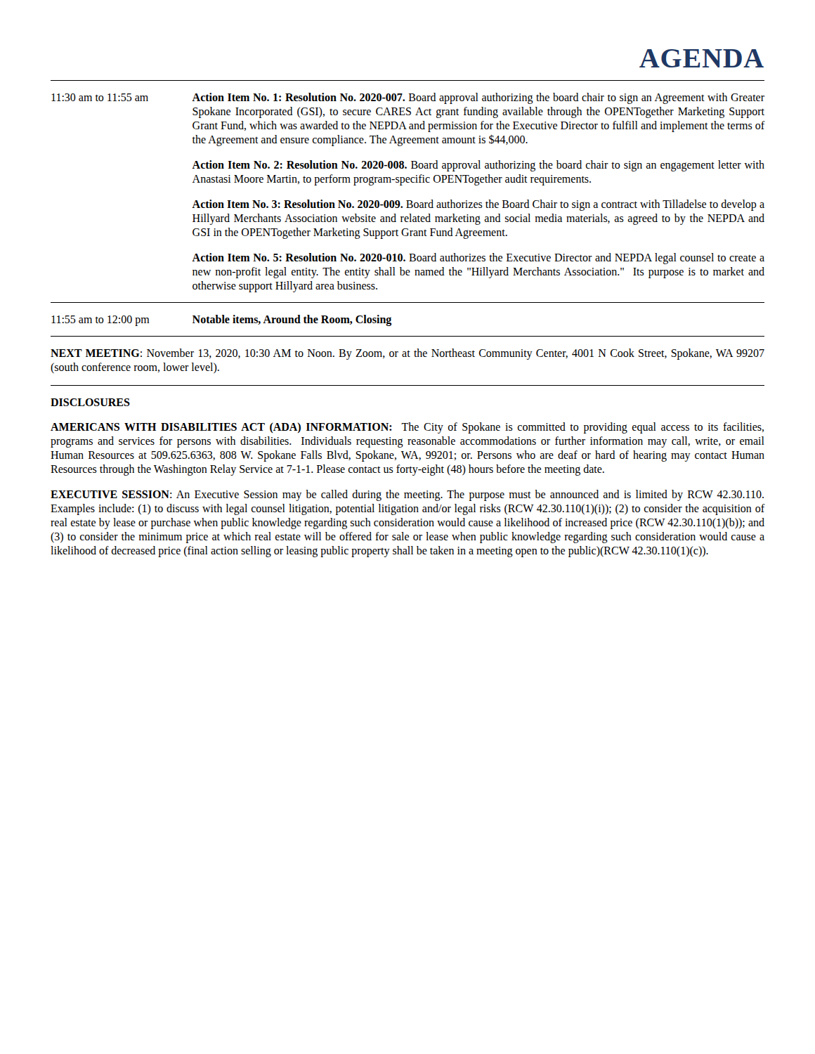AGENDA
| 11:30 am to 11:55 am | Action Item No. 1: Resolution No. 2020-007. Board approval authorizing the board chair to sign an Agreement with Greater Spokane Incorporated (GSI), to secure CARES Act grant funding available through the OPENTogether Marketing Support Grant Fund, which was awarded to the NEPDA and permission for the Executive Director to fulfill and implement the terms of the Agreement and ensure compliance. The Agreement amount is $44,000. Action Item No. 2: Resolution No. 2020-008. Board approval authorizing the board chair to sign an engagement letter with Anastasi Moore Martin, to perform program-specific OPENTogether audit requirements. Action Item No. 3: Resolution No. 2020-009. Board authorizes the Board Chair to sign a contract with Tilladelse to develop a Hillyard Merchants Association website and related marketing and social media materials, as agreed to by the NEPDA and GSI in the OPENTogether Marketing Support Grant Fund Agreement. Action Item No. 5: Resolution No. 2020-010. Board authorizes the Executive Director and NEPDA legal counsel to create a new non-profit legal entity. The entity shall be named the "Hillyard Merchants Association." Its purpose is to market and otherwise support Hillyard area business. |
| 11:55 am to 12:00 pm | Notable items, Around the Room, Closing |
NEXT MEETING: November 13, 2020, 10:30 AM to Noon. By Zoom, or at the Northeast Community Center, 4001 N Cook Street, Spokane, WA 99207 (south conference room, lower level).
DISCLOSURES
AMERICANS WITH DISABILITIES ACT (ADA) INFORMATION: The City of Spokane is committed to providing equal access to its facilities, programs and services for persons with disabilities. Individuals requesting reasonable accommodations or further information may call, write, or email Human Resources at 509.625.6363, 808 W. Spokane Falls Blvd, Spokane, WA, 99201; or. Persons who are deaf or hard of hearing may contact Human Resources through the Washington Relay Service at 7-1-1. Please contact us forty-eight (48) hours before the meeting date.
EXECUTIVE SESSION: An Executive Session may be called during the meeting. The purpose must be announced and is limited by RCW 42.30.110. Examples include: (1) to discuss with legal counsel litigation, potential litigation and/or legal risks (RCW 42.30.110(1)(i)); (2) to consider the acquisition of real estate by lease or purchase when public knowledge regarding such consideration would cause a likelihood of increased price (RCW 42.30.110(1)(b)); and (3) to consider the minimum price at which real estate will be offered for sale or lease when public knowledge regarding such consideration would cause a likelihood of decreased price (final action selling or leasing public property shall be taken in a meeting open to the public)(RCW 42.30.110(1)(c)).